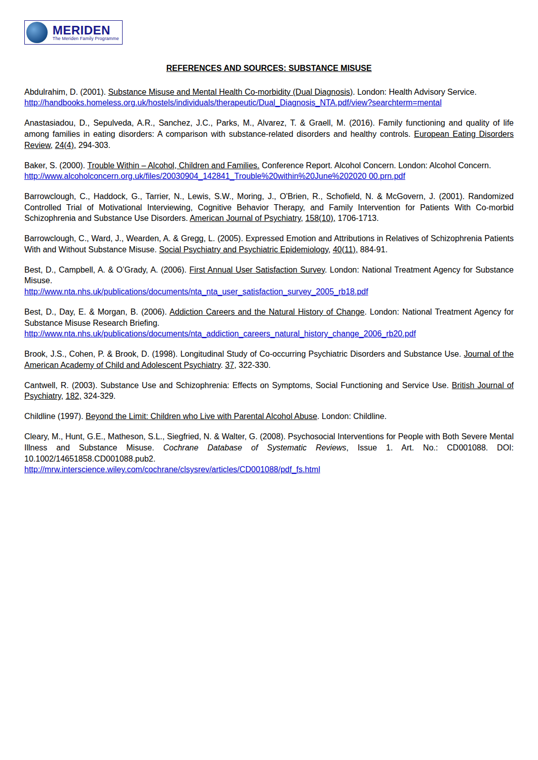MERIDEN The Meriden Family Programme
REFERENCES AND SOURCES: SUBSTANCE MISUSE
Abdulrahim, D. (2001). Substance Misuse and Mental Health Co-morbidity (Dual Diagnosis). London: Health Advisory Service.
http://handbooks.homeless.org.uk/hostels/individuals/therapeutic/Dual_Diagnosis_NTA.pdf/view?searchterm=mental
Anastasiadou, D., Sepulveda, A.R., Sanchez, J.C., Parks, M., Alvarez, T. & Graell, M. (2016). Family functioning and quality of life among families in eating disorders: A comparison with substance-related disorders and healthy controls. European Eating Disorders Review, 24(4), 294-303.
Baker, S. (2000). Trouble Within – Alcohol, Children and Families. Conference Report. Alcohol Concern. London: Alcohol Concern.
http://www.alcoholconcern.org.uk/files/20030904_142841_Trouble%20within%20June%202020 00.prn.pdf
Barrowclough, C., Haddock, G., Tarrier, N., Lewis, S.W., Moring, J., O'Brien, R., Schofield, N. & McGovern, J. (2001). Randomized Controlled Trial of Motivational Interviewing, Cognitive Behavior Therapy, and Family Intervention for Patients With Co-morbid Schizophrenia and Substance Use Disorders. American Journal of Psychiatry, 158(10), 1706-1713.
Barrowclough, C., Ward, J., Wearden, A. & Gregg, L. (2005). Expressed Emotion and Attributions in Relatives of Schizophrenia Patients With and Without Substance Misuse. Social Psychiatry and Psychiatric Epidemiology, 40(11), 884-91.
Best, D., Campbell, A. & O’Grady, A. (2006). First Annual User Satisfaction Survey. London: National Treatment Agency for Substance Misuse.
http://www.nta.nhs.uk/publications/documents/nta_nta_user_satisfaction_survey_2005_rb18.pdf
Best, D., Day, E. & Morgan, B. (2006). Addiction Careers and the Natural History of Change. London: National Treatment Agency for Substance Misuse Research Briefing.
http://www.nta.nhs.uk/publications/documents/nta_addiction_careers_natural_history_change_2006_rb20.pdf
Brook, J.S., Cohen, P. & Brook, D. (1998). Longitudinal Study of Co-occurring Psychiatric Disorders and Substance Use. Journal of the American Academy of Child and Adolescent Psychiatry. 37, 322-330.
Cantwell, R. (2003). Substance Use and Schizophrenia: Effects on Symptoms, Social Functioning and Service Use. British Journal of Psychiatry, 182, 324-329.
Childline (1997). Beyond the Limit: Children who Live with Parental Alcohol Abuse. London: Childline.
Cleary, M., Hunt, G.E., Matheson, S.L., Siegfried, N. & Walter, G. (2008). Psychosocial Interventions for People with Both Severe Mental Illness and Substance Misuse. Cochrane Database of Systematic Reviews, Issue 1. Art. No.: CD001088. DOI: 10.1002/14651858.CD001088.pub2.
http://mrw.interscience.wiley.com/cochrane/clsysrev/articles/CD001088/pdf_fs.html